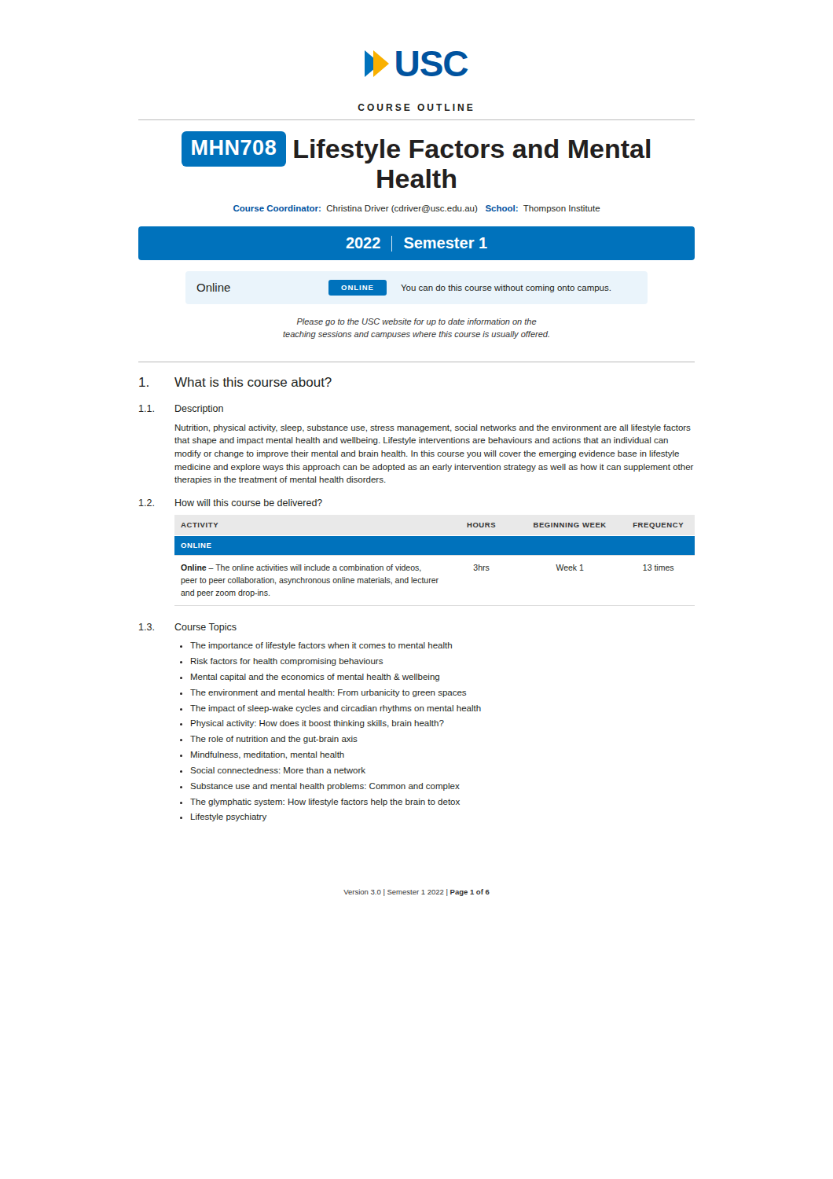USC
COURSE OUTLINE
MHN708
Lifestyle Factors and Mental
Health
Course Coordinator: Christina Driver (cdriver@usc.edu.au) School: Thompson Institute
2022 Semester 1
Online
ONLINE
You can do this course without coming onto campus.
Please go to the USC website for up to date information on the
teaching sessions and campuses where this course is usually offered.
1. What is this course about?
1.1. Description
Nutrition, physical activity, sleep, substance use, stress management, social networks and the environment are all lifestyle factors that shape and impact mental health and wellbeing. Lifestyle interventions are behaviours and actions that an individual can modify or change to improve their mental and brain health. In this course you will cover the emerging evidence base in lifestyle medicine and explore ways this approach can be adopted as an early intervention strategy as well as how it can supplement other therapies in the treatment of mental health disorders.
1.2. How will this course be delivered?
| ACTIVITY | HOURS | BEGINNING WEEK | FREQUENCY |
| --- | --- | --- | --- |
| ONLINE |
| Online – The online activities will include a combination of videos, peer to peer collaboration, asynchronous online materials, and lecturer and peer zoom drop-ins. | 3hrs | Week 1 | 13 times |
1.3. Course Topics
The importance of lifestyle factors when it comes to mental health
Risk factors for health compromising behaviours
Mental capital and the economics of mental health & wellbeing
The environment and mental health: From urbanicity to green spaces
The impact of sleep-wake cycles and circadian rhythms on mental health
Physical activity: How does it boost thinking skills, brain health?
The role of nutrition and the gut-brain axis
Mindfulness, meditation, mental health
Social connectedness: More than a network
Substance use and mental health problems: Common and complex
The glymphatic system: How lifestyle factors help the brain to detox
Lifestyle psychiatry
Version 3.0 | Semester 1 2022 | Page 1 of 6